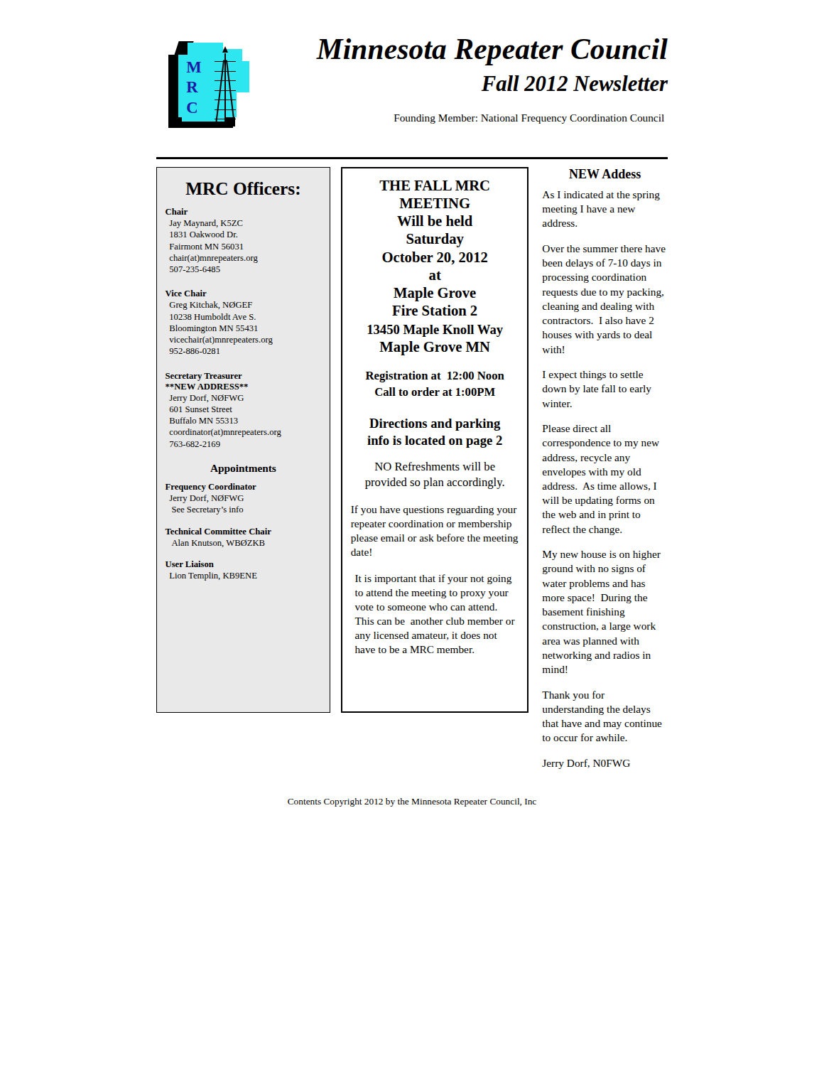M
R
C
Minnesota Repeater Council
Fall 2012 Newsletter
Founding Member: National Frequency Coordination Council
MRC Officers:
Chair
Jay Maynard, K5ZC
1831 Oakwood Dr.
Fairmont MN 56031
chair(at)mnrepeaters.org
507-235-6485
Vice Chair
Greg Kitchak, NØGEF
10238 Humboldt Ave S.
Bloomington MN 55431
vicechair(at)mnrepeaters.org
952-886-0281
Secretary Treasurer
**NEW ADDRESS**
Jerry Dorf, NØFWG
601 Sunset Street
Buffalo MN 55313
coordinator(at)mnrepeaters.org
763-682-2169
Appointments
Frequency Coordinator
Jerry Dorf, NØFWG
See Secretary’s info
Technical Committee Chair
Alan Knutson, WBØZKB
User Liaison
Lion Templin, KB9ENE
THE FALL MRC
MEETING
Will be held
Saturday
October 20, 2012
at
Maple Grove
Fire Station 2
13450 Maple Knoll Way
Maple Grove MN
Registration at 12:00 Noon
Call to order at 1:00PM
Directions and parking
info is located on page 2
NO Refreshments will be
provided so plan accordingly.
If you have questions reguarding your repeater coordination or membership please email or ask before the meeting date!
It is important that if your not going to attend the meeting to proxy your vote to someone who can attend. This can be another club member or any licensed amateur, it does not have to be a MRC member.
NEW Addess
As I indicated at the spring meeting I have a new address.
Over the summer there have been delays of 7-10 days in processing coordination requests due to my packing, cleaning and dealing with contractors. I also have 2 houses with yards to deal with!
I expect things to settle down by late fall to early winter.
Please direct all correspondence to my new address, recycle any envelopes with my old address. As time allows, I will be updating forms on the web and in print to reflect the change.
My new house is on higher ground with no signs of water problems and has more space! During the basement finishing construction, a large work area was planned with networking and radios in mind!
Thank you for understanding the delays that have and may continue to occur for awhile.
Jerry Dorf, N0FWG
Contents Copyright 2012 by the Minnesota Repeater Council, Inc